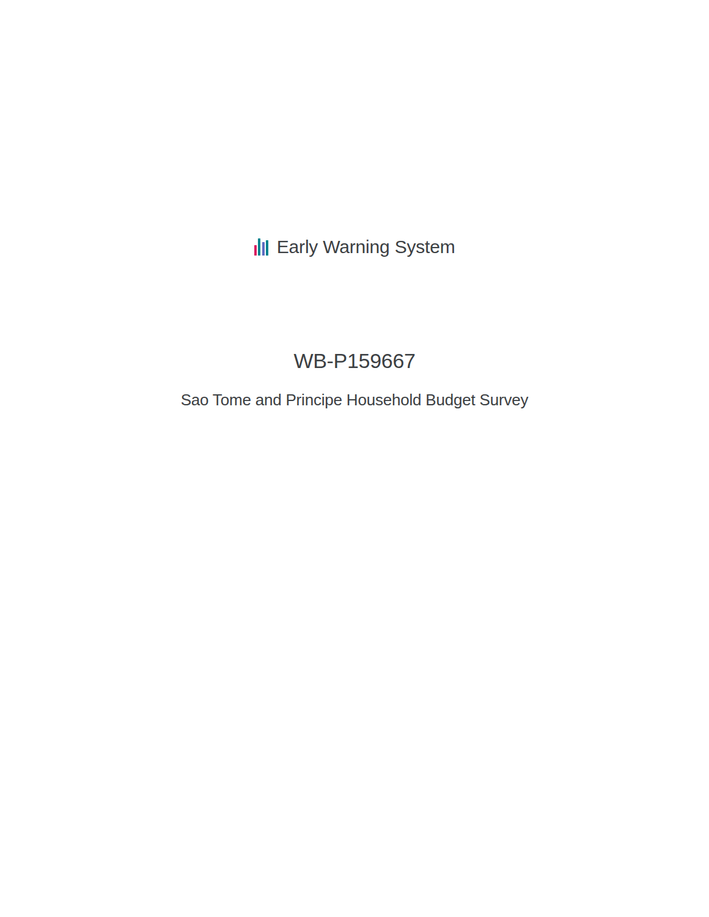Early Warning System
WB-P159667
Sao Tome and Principe Household Budget Survey